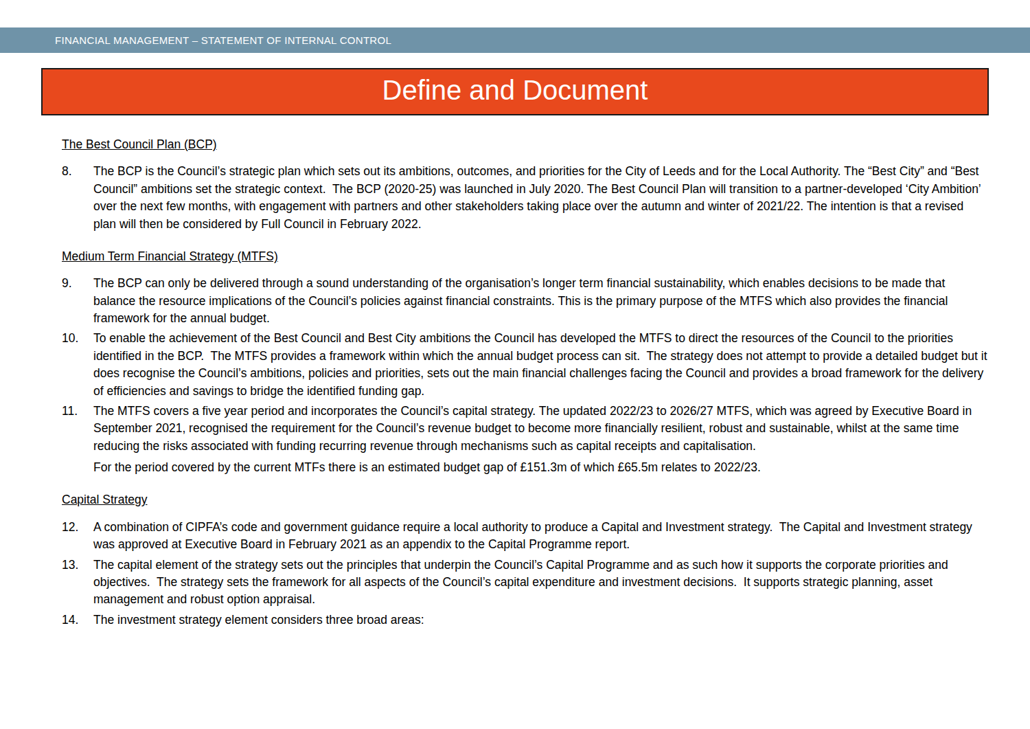FINANCIAL MANAGEMENT – STATEMENT OF INTERNAL CONTROL
Define and Document
The Best Council Plan (BCP)
8. The BCP is the Council’s strategic plan which sets out its ambitions, outcomes, and priorities for the City of Leeds and for the Local Authority. The “Best City” and “Best Council” ambitions set the strategic context. The BCP (2020-25) was launched in July 2020. The Best Council Plan will transition to a partner-developed ‘City Ambition’ over the next few months, with engagement with partners and other stakeholders taking place over the autumn and winter of 2021/22. The intention is that a revised plan will then be considered by Full Council in February 2022.
Medium Term Financial Strategy (MTFS)
9. The BCP can only be delivered through a sound understanding of the organisation’s longer term financial sustainability, which enables decisions to be made that balance the resource implications of the Council’s policies against financial constraints. This is the primary purpose of the MTFS which also provides the financial framework for the annual budget.
10. To enable the achievement of the Best Council and Best City ambitions the Council has developed the MTFS to direct the resources of the Council to the priorities identified in the BCP. The MTFS provides a framework within which the annual budget process can sit. The strategy does not attempt to provide a detailed budget but it does recognise the Council’s ambitions, policies and priorities, sets out the main financial challenges facing the Council and provides a broad framework for the delivery of efficiencies and savings to bridge the identified funding gap.
11. The MTFS covers a five year period and incorporates the Council’s capital strategy. The updated 2022/23 to 2026/27 MTFS, which was agreed by Executive Board in September 2021, recognised the requirement for the Council’s revenue budget to become more financially resilient, robust and sustainable, whilst at the same time reducing the risks associated with funding recurring revenue through mechanisms such as capital receipts and capitalisation.
For the period covered by the current MTFs there is an estimated budget gap of £151.3m of which £65.5m relates to 2022/23.
Capital Strategy
12. A combination of CIPFA’s code and government guidance require a local authority to produce a Capital and Investment strategy. The Capital and Investment strategy was approved at Executive Board in February 2021 as an appendix to the Capital Programme report.
13. The capital element of the strategy sets out the principles that underpin the Council’s Capital Programme and as such how it supports the corporate priorities and objectives. The strategy sets the framework for all aspects of the Council’s capital expenditure and investment decisions. It supports strategic planning, asset management and robust option appraisal.
14. The investment strategy element considers three broad areas: